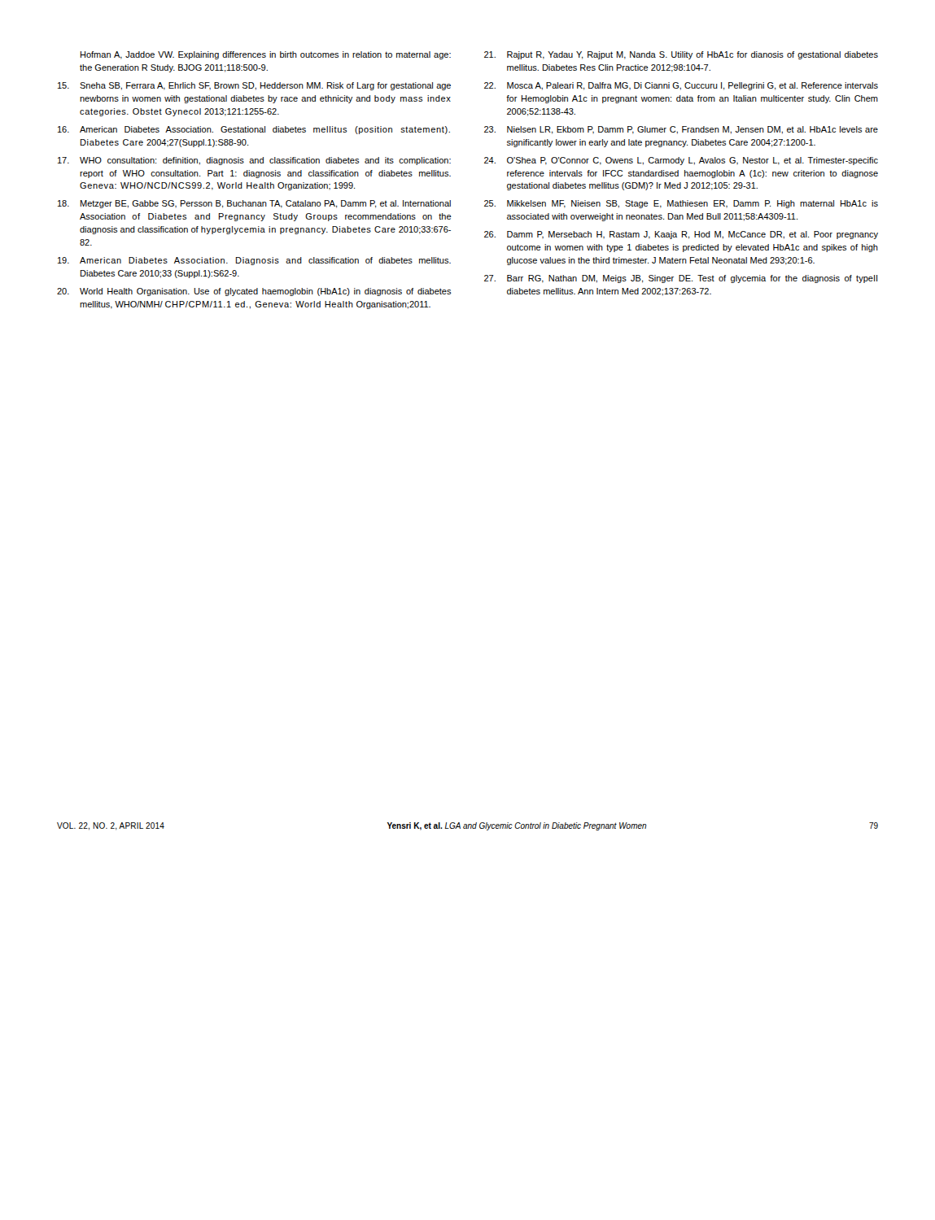Hofman A, Jaddoe VW. Explaining differences in birth outcomes in relation to maternal age: the Generation R Study. BJOG 2011;118:500-9.
15. Sneha SB, Ferrara A, Ehrlich SF, Brown SD, Hedderson MM. Risk of Larg for gestational age newborns in women with gestational diabetes by race and ethnicity and body mass index categories. Obstet Gynecol 2013;121:1255-62.
16. American Diabetes Association. Gestational diabetes mellitus (position statement). Diabetes Care 2004;27(Suppl.1):S88-90.
17. WHO consultation: definition, diagnosis and classification diabetes and its complication: report of WHO consultation. Part 1: diagnosis and classification of diabetes mellitus. Geneva: WHO/NCD/NCS99.2, World Health Organization; 1999.
18. Metzger BE, Gabbe SG, Persson B, Buchanan TA, Catalano PA, Damm P, et al. International Association of Diabetes and Pregnancy Study Groups recommendations on the diagnosis and classification of hyperglycemia in pregnancy. Diabetes Care 2010;33:676-82.
19. American Diabetes Association. Diagnosis and classification of diabetes mellitus. Diabetes Care 2010;33 (Suppl.1):S62-9.
20. World Health Organisation. Use of glycated haemoglobin (HbA1c) in diagnosis of diabetes mellitus, WHO/NMH/ CHP/CPM/11.1 ed., Geneva: World Health Organisation;2011.
21. Rajput R, Yadau Y, Rajput M, Nanda S. Utility of HbA1c for dianosis of gestational diabetes mellitus. Diabetes Res Clin Practice 2012;98:104-7.
22. Mosca A, Paleari R, Dalfra MG, Di Cianni G, Cuccuru I, Pellegrini G, et al. Reference intervals for Hemoglobin A1c in pregnant women: data from an Italian multicenter study. Clin Chem 2006;52:1138-43.
23. Nielsen LR, Ekbom P, Damm P, Glumer C, Frandsen M, Jensen DM, et al. HbA1c levels are significantly lower in early and late pregnancy. Diabetes Care 2004;27:1200-1.
24. O'Shea P, O'Connor C, Owens L, Carmody L, Avalos G, Nestor L, et al. Trimester-specific reference intervals for IFCC standardised haemoglobin A (1c): new criterion to diagnose gestational diabetes mellitus (GDM)? Ir Med J 2012;105: 29-31.
25. Mikkelsen MF, Nieisen SB, Stage E, Mathiesen ER, Damm P. High maternal HbA1c is associated with overweight in neonates. Dan Med Bull 2011;58:A4309-11.
26. Damm P, Mersebach H, Rastam J, Kaaja R, Hod M, McCance DR, et al. Poor pregnancy outcome in women with type 1 diabetes is predicted by elevated HbA1c and spikes of high glucose values in the third trimester. J Matern Fetal Neonatal Med 293;20:1-6.
27. Barr RG, Nathan DM, Meigs JB, Singer DE. Test of glycemia for the diagnosis of typeII diabetes mellitus. Ann Intern Med 2002;137:263-72.
VOL. 22, NO. 2, APRIL 2014
Yensri K, et al. LGA and Glycemic Control in Diabetic Pregnant Women
79